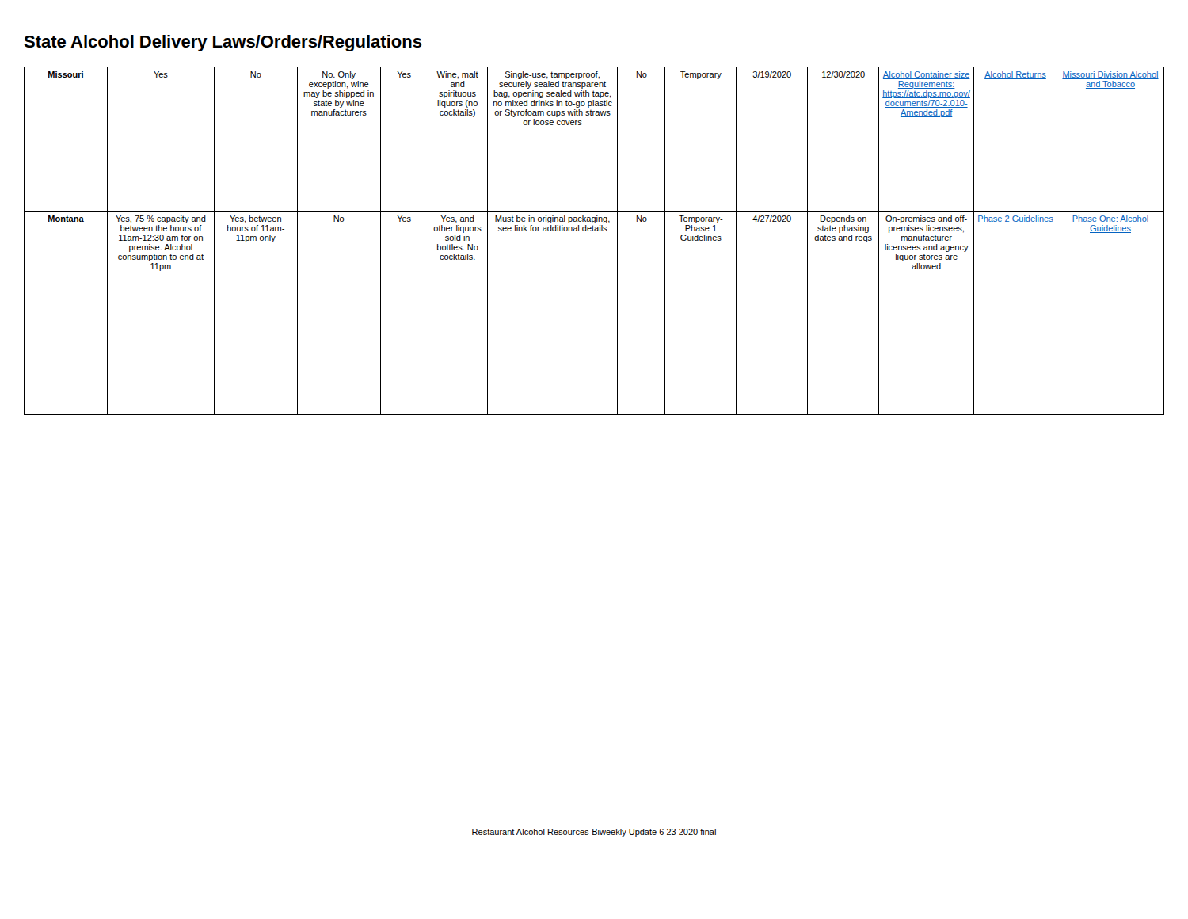State Alcohol Delivery Laws/Orders/Regulations
| Missouri | Yes | No | No. Only exception, wine may be shipped in state by wine manufacturers | Yes | Wine, malt and spirituous liquors (no cocktails) | Single-use, tamperproof, securely sealed transparent bag, opening sealed with tape, no mixed drinks in to-go plastic or Styrofoam cups with straws or loose covers | No | Temporary | 3/19/2020 | 12/30/2020 | Alcohol Container size Requirements: https://atc.dps.mo.gov/documents/70-2.010-Amended.pdf | Alcohol Returns | Missouri Division Alcohol and Tobacco |
| Montana | Yes, 75 % capacity and between the hours of 11am-12:30 am for on premise. Alcohol consumption to end at 11pm | Yes, between hours of 11am-11pm only | No | Yes | Yes, and other liquors sold in bottles. No cocktails. | Must be in original packaging, see link for additional details | No | Temporary- Phase 1 Guidelines | 4/27/2020 | Depends on state phasing dates and reqs | On-premises and off-premises licensees, manufacturer licensees and agency liquor stores are allowed | Phase 2 Guidelines | Phase One: Alcohol Guidelines |
Restaurant Alcohol Resources-Biweekly Update 6 23 2020 final